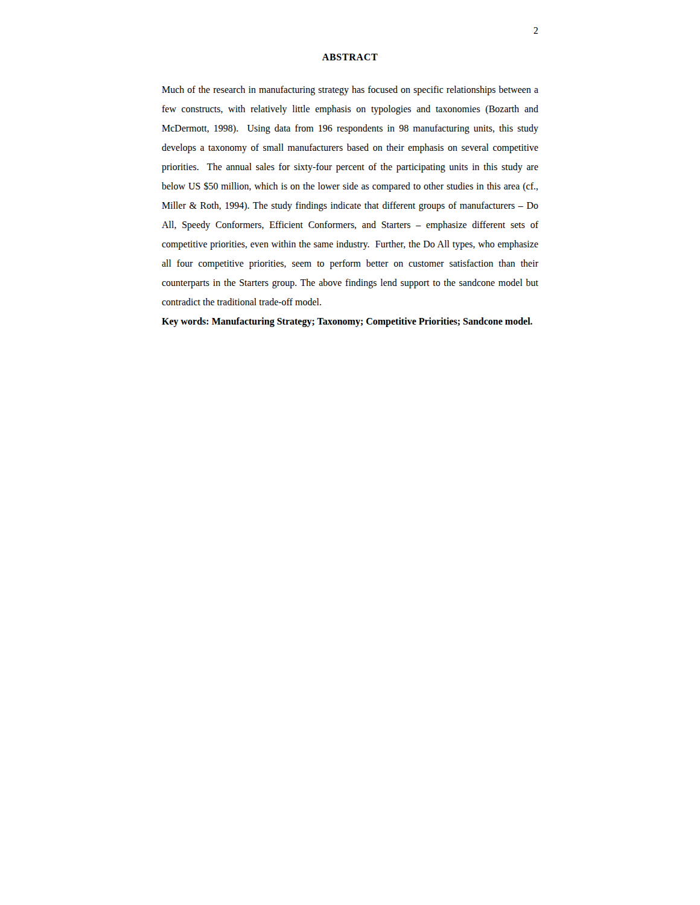2
ABSTRACT
Much of the research in manufacturing strategy has focused on specific relationships between a few constructs, with relatively little emphasis on typologies and taxonomies (Bozarth and McDermott, 1998). Using data from 196 respondents in 98 manufacturing units, this study develops a taxonomy of small manufacturers based on their emphasis on several competitive priorities. The annual sales for sixty-four percent of the participating units in this study are below US $50 million, which is on the lower side as compared to other studies in this area (cf., Miller & Roth, 1994). The study findings indicate that different groups of manufacturers – Do All, Speedy Conformers, Efficient Conformers, and Starters – emphasize different sets of competitive priorities, even within the same industry. Further, the Do All types, who emphasize all four competitive priorities, seem to perform better on customer satisfaction than their counterparts in the Starters group. The above findings lend support to the sandcone model but contradict the traditional trade-off model.
Key words: Manufacturing Strategy; Taxonomy; Competitive Priorities; Sandcone model.